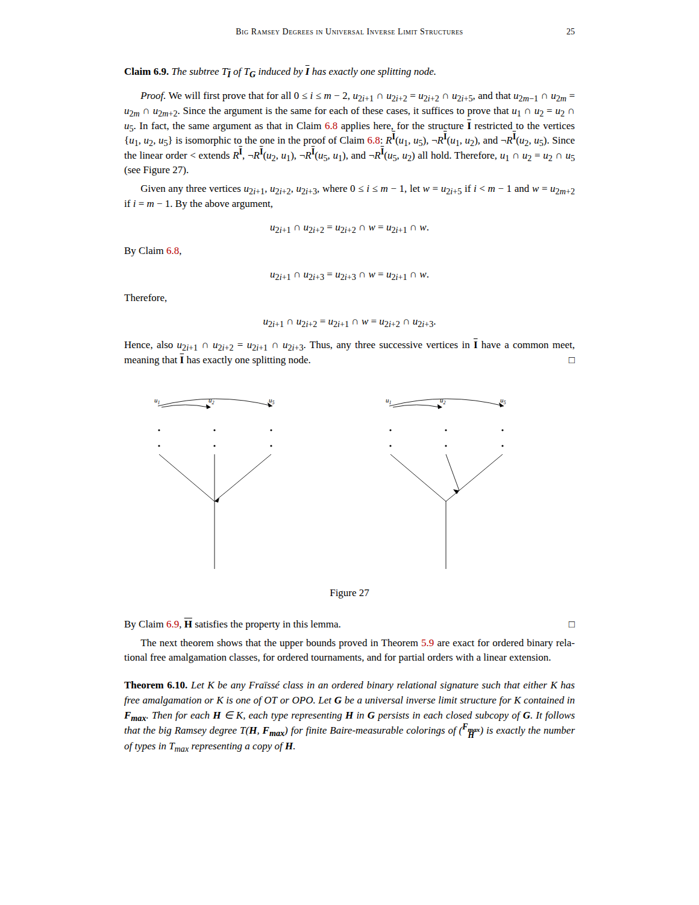Big Ramsey Degrees in Universal Inverse Limit Structures 25
Claim 6.9. The subtree TI of TG induced by I has exactly one splitting node.
Proof. We will first prove that for all 0 ≤ i ≤ m − 2, u2i+1 ∩ u2i+2 = u2i+2 ∩ u2i+5, and that u2m−1 ∩ u2m = u2m ∩ u2m+2. Since the argument is the same for each of these cases, it suffices to prove that u1 ∩ u2 = u2 ∩ u5. In fact, the same argument as that in Claim 6.8 applies here, for the structure I restricted to the vertices {u1, u2, u5} is isomorphic to the one in the proof of Claim 6.8: RI(u1, u5), ¬RI(u1, u2), and ¬RI(u2, u5). Since the linear order < extends RI, ¬RI(u2, u1), ¬RI(u5, u1), and ¬RI(u5, u2) all hold. Therefore, u1 ∩ u2 = u2 ∩ u5 (see Figure 27).
Given any three vertices u2i+1, u2i+2, u2i+3, where 0 ≤ i ≤ m − 1, let w = u2i+5 if i < m − 1 and w = u2m+2 if i = m − 1. By the above argument,
u2i+1 ∩ u2i+2 = u2i+2 ∩ w = u2i+1 ∩ w.
By Claim 6.8,
u2i+1 ∩ u2i+3 = u2i+3 ∩ w = u2i+1 ∩ w.
Therefore,
u2i+1 ∩ u2i+2 = u2i+1 ∩ w = u2i+2 ∩ u2i+3.
Hence, also u2i+1 ∩ u2i+2 = u2i+1 ∩ u2i+3. Thus, any three successive vertices in I have a common meet, meaning that I has exactly one splitting node. □
u1 u2 u5 u1 u2 u5
Figure 27
By Claim 6.9, H satisfies the property in this lemma. □
The next theorem shows that the upper bounds proved in Theorem 5.9 are exact for ordered binary relational free amalgamation classes, for ordered tournaments, and for partial orders with a linear extension.
Theorem 6.10. Let K be any Fraïssé class in an ordered binary relational signature such that either K has free amalgamation or K is one of OT or OPO. Let G be a universal inverse limit structure for K contained in Fmax. Then for each H ∈ K, each type representing H in G persists in each closed subcopy of G. It follows that the big Ramsey degree T(H, Fmax) for finite Baire-measurable colorings of (Fmax
H) is exactly the number of types in Tmax representing a copy of H.